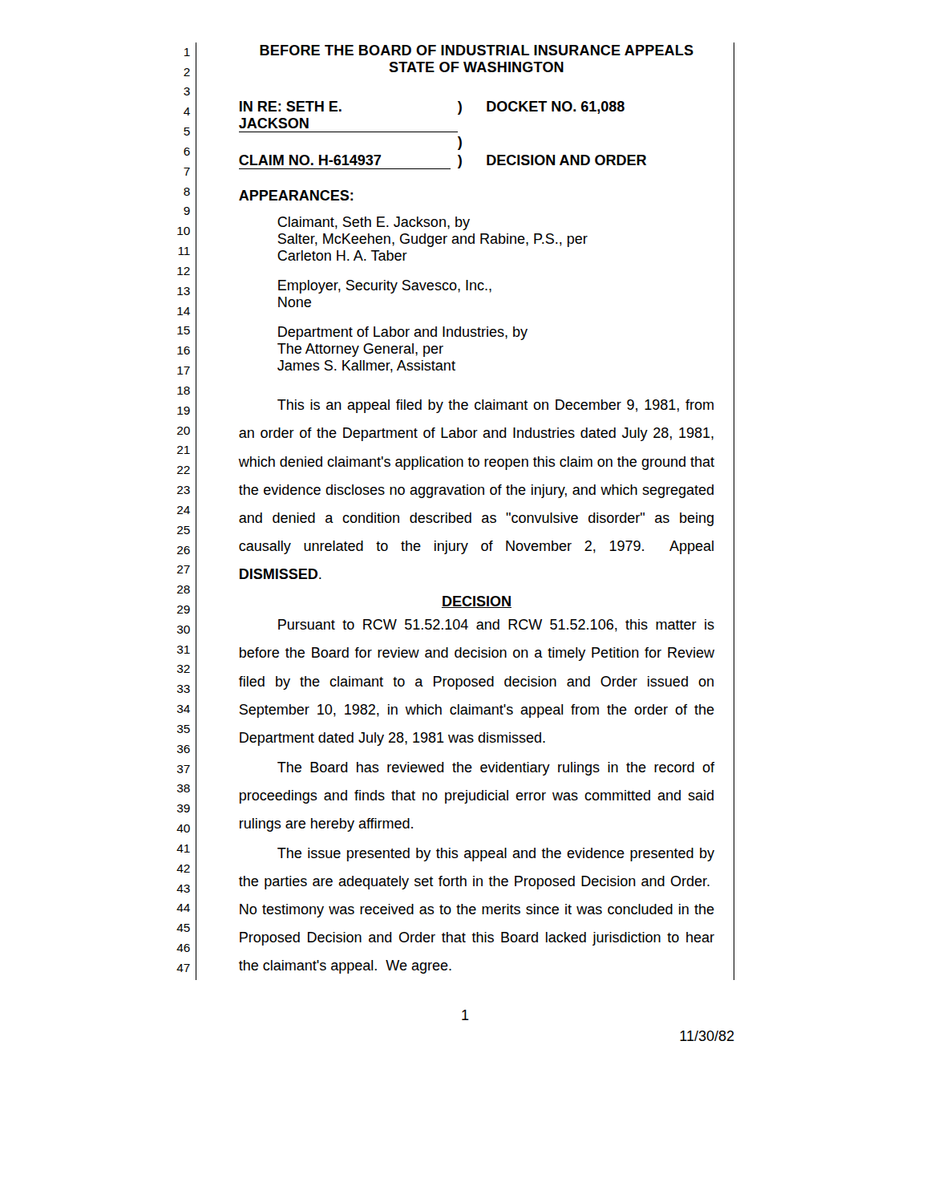12345678910 11121314151617181920 21222324252627282930 31323334353637383940 41424344454647
BEFORE THE BOARD OF INDUSTRIAL INSURANCE APPEALS
STATE OF WASHINGTON
| IN RE: SETH E. JACKSON | ) | DOCKET NO. 61,088 |
| | ) | |
| CLAIM NO. H-614937 | ) | DECISION AND ORDER |
APPEARANCES:
Claimant, Seth E. Jackson, by
Salter, McKeehen, Gudger and Rabine, P.S., per
Carleton H. A. Taber
Employer, Security Savesco, Inc.,
None
Department of Labor and Industries, by
The Attorney General, per
James S. Kallmer, Assistant
This is an appeal filed by the claimant on December 9, 1981, from an order of the Department of Labor and Industries dated July 28, 1981, which denied claimant's application to reopen this claim on the ground that the evidence discloses no aggravation of the injury, and which segregated and denied a condition described as "convulsive disorder" as being causally unrelated to the injury of November 2, 1979. Appeal DISMISSED.
DECISION
Pursuant to RCW 51.52.104 and RCW 51.52.106, this matter is before the Board for review and decision on a timely Petition for Review filed by the claimant to a Proposed decision and Order issued on September 10, 1982, in which claimant's appeal from the order of the Department dated July 28, 1981 was dismissed.
The Board has reviewed the evidentiary rulings in the record of proceedings and finds that no prejudicial error was committed and said rulings are hereby affirmed.
The issue presented by this appeal and the evidence presented by the parties are adequately set forth in the Proposed Decision and Order. No testimony was received as to the merits since it was concluded in the Proposed Decision and Order that this Board lacked jurisdiction to hear the claimant's appeal. We agree.
1
11/30/82